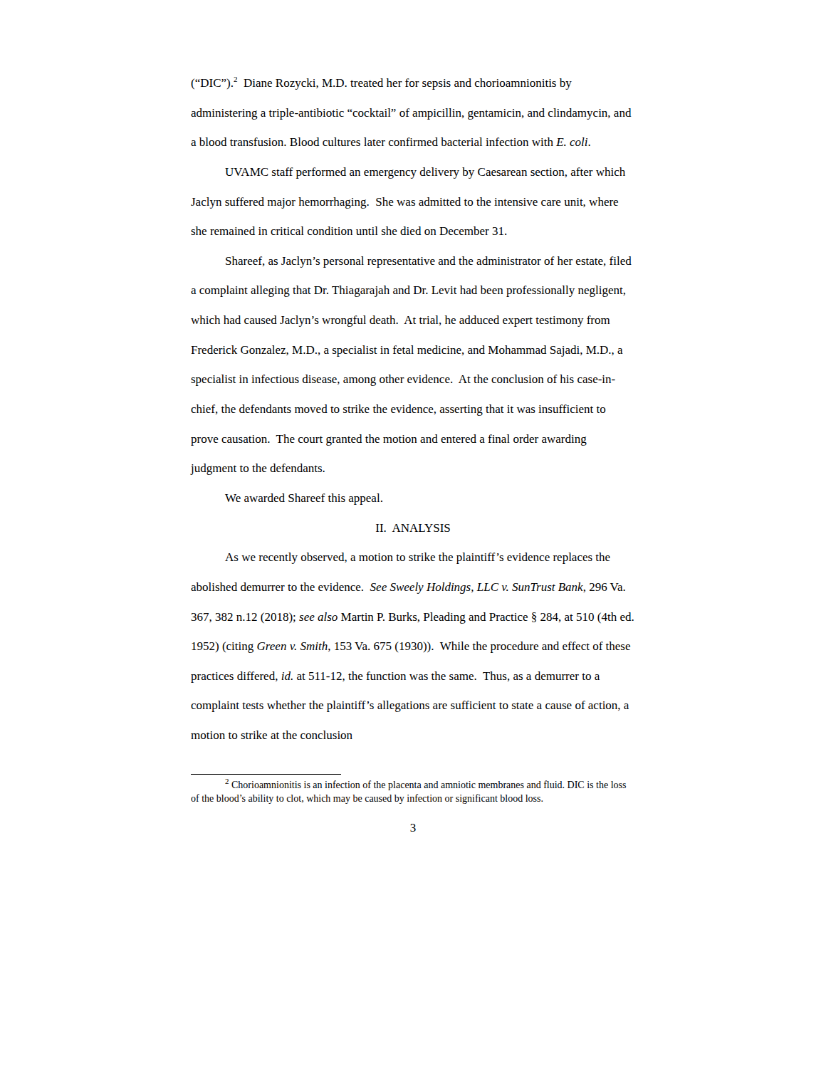(“DIC”).2 Diane Rozycki, M.D. treated her for sepsis and chorioamnionitis by administering a triple-antibiotic “cocktail” of ampicillin, gentamicin, and clindamycin, and a blood transfusion. Blood cultures later confirmed bacterial infection with E. coli.
UVAMC staff performed an emergency delivery by Caesarean section, after which Jaclyn suffered major hemorrhaging. She was admitted to the intensive care unit, where she remained in critical condition until she died on December 31.
Shareef, as Jaclyn’s personal representative and the administrator of her estate, filed a complaint alleging that Dr. Thiagarajah and Dr. Levit had been professionally negligent, which had caused Jaclyn’s wrongful death. At trial, he adduced expert testimony from Frederick Gonzalez, M.D., a specialist in fetal medicine, and Mohammad Sajadi, M.D., a specialist in infectious disease, among other evidence. At the conclusion of his case-in-chief, the defendants moved to strike the evidence, asserting that it was insufficient to prove causation. The court granted the motion and entered a final order awarding judgment to the defendants.
We awarded Shareef this appeal.
II. ANALYSIS
As we recently observed, a motion to strike the plaintiff’s evidence replaces the abolished demurrer to the evidence. See Sweely Holdings, LLC v. SunTrust Bank, 296 Va. 367, 382 n.12 (2018); see also Martin P. Burks, Pleading and Practice § 284, at 510 (4th ed. 1952) (citing Green v. Smith, 153 Va. 675 (1930)). While the procedure and effect of these practices differed, id. at 511-12, the function was the same. Thus, as a demurrer to a complaint tests whether the plaintiff’s allegations are sufficient to state a cause of action, a motion to strike at the conclusion
2 Chorioamnionitis is an infection of the placenta and amniotic membranes and fluid. DIC is the loss of the blood’s ability to clot, which may be caused by infection or significant blood loss.
3